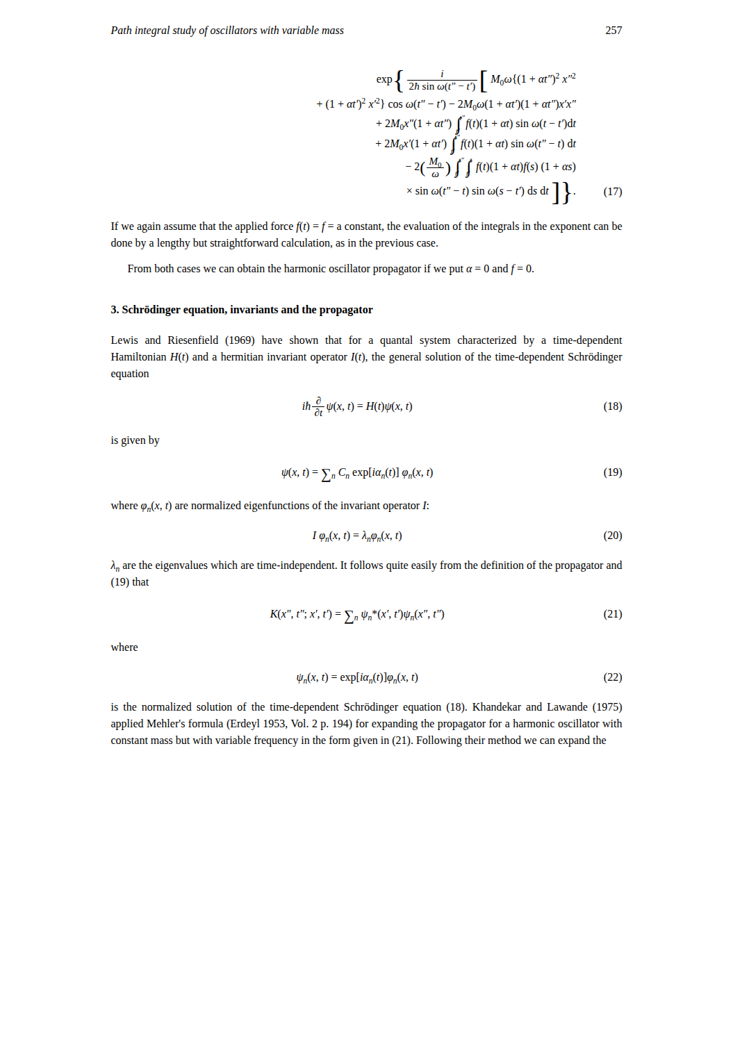Path integral study of oscillators with variable mass 257
| exp { i 2 ħ sin ω ( t″ − t′ ) [ M 0 ω {(1 + αt″ ) 2 x″ 2 | |
| + (1 + αt′ ) 2 x′ 2 } cos ω ( t″ − t′ ) − 2 M 0 ω (1 + αt′ )(1 + αt″ ) x′x″ | |
| + 2 M 0 x″ (1 + αt″ ) ∫ t″ t′ f ( t )(1 + αt ) sin ω ( t − t′ )d t | |
| + 2 M 0 x′ (1 + αt′ ) ∫ t″ t′ f ( t )(1 + αt ) sin ω ( t″ − t ) d t | |
| − 2 ( M 0 ω ) ∫ t″ t′ ∫ t t′ f ( t )(1 + αt ) f ( s ) (1 + αs ) | |
| × sin ω ( t″ − t ) sin ω ( s − t′ ) d s d t ] } . | (17) |
If we again assume that the applied force f(t) = f = a constant, the evaluation of the integrals in the exponent can be done by a lengthy but straightforward calculation, as in the previous case.
From both cases we can obtain the harmonic oscillator propagator if we put α = 0 and f = 0.
3. Schrödinger equation, invariants and the propagator
Lewis and Riesenfield (1969) have shown that for a quantal system characterized by a time-dependent Hamiltonian H(t) and a hermitian invariant operator I(t), the general solution of the time-dependent Schrödinger equation
iħ∂∂t ψ(x, t) = H(t)ψ(x, t) (18)
is given by
ψ(x, t) = ∑n Cn exp[iαn(t)] φn(x, t) (19)
where φn(x, t) are normalized eigenfunctions of the invariant operator I:
I φn(x, t) = λn φn(x, t) (20)
λn are the eigenvalues which are time-independent. It follows quite easily from the definition of the propagator and (19) that
K(x″, t″; x′, t′) = ∑n ψn*(x′, t′)ψn(x″, t″) (21)
where
ψn(x, t) = exp[iαn(t)]φn(x, t) (22)
is the normalized solution of the time-dependent Schrödinger equation (18). Khandekar and Lawande (1975) applied Mehler's formula (Erdeyl 1953, Vol. 2 p. 194) for expanding the propagator for a harmonic oscillator with constant mass but with variable frequency in the form given in (21). Following their method we can expand the